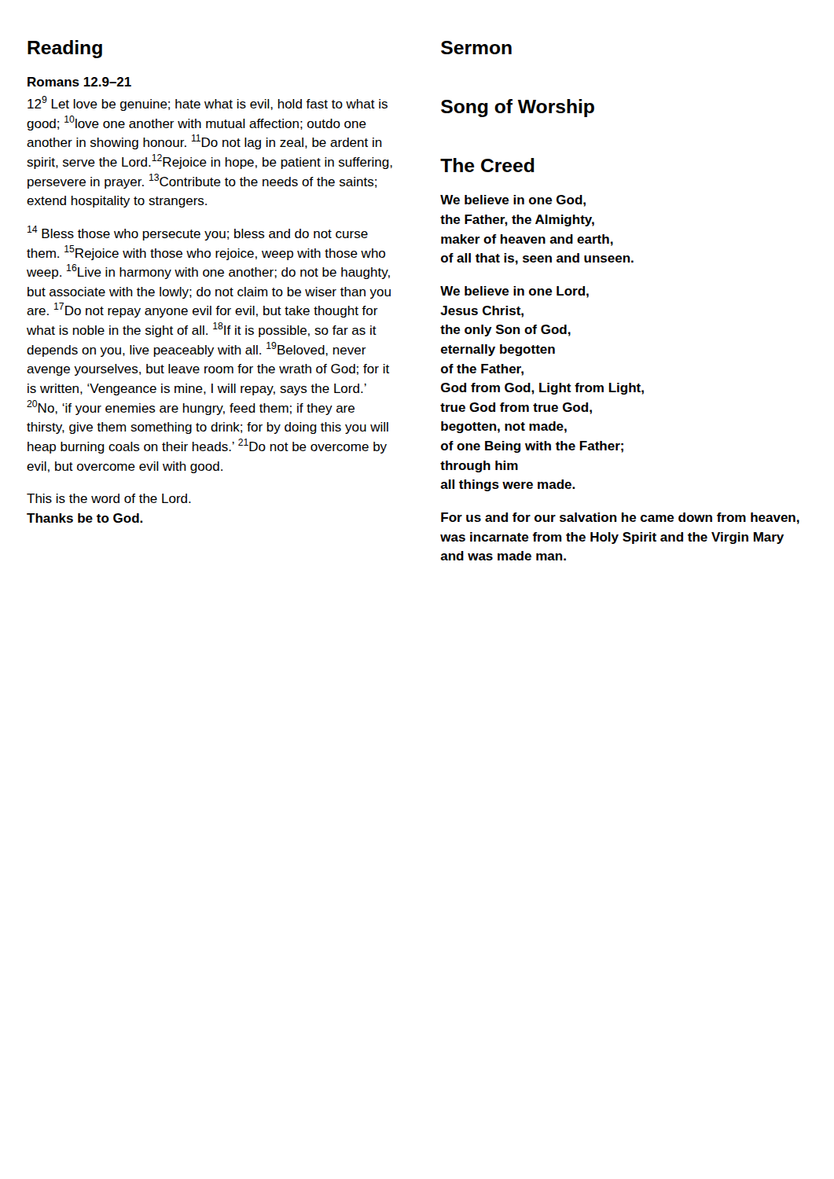Reading
Romans 12.9–21
129 Let love be genuine; hate what is evil, hold fast to what is good; 10love one another with mutual affection; outdo one another in showing honour. 11Do not lag in zeal, be ardent in spirit, serve the Lord.12Rejoice in hope, be patient in suffering, persevere in prayer. 13Contribute to the needs of the saints; extend hospitality to strangers.
14 Bless those who persecute you; bless and do not curse them. 15Rejoice with those who rejoice, weep with those who weep. 16Live in harmony with one another; do not be haughty, but associate with the lowly; do not claim to be wiser than you are. 17Do not repay anyone evil for evil, but take thought for what is noble in the sight of all. 18If it is possible, so far as it depends on you, live peaceably with all. 19Beloved, never avenge yourselves, but leave room for the wrath of God; for it is written, ‘Vengeance is mine, I will repay, says the Lord.’ 20No, ‘if your enemies are hungry, feed them; if they are thirsty, give them something to drink; for by doing this you will heap burning coals on their heads.’ 21Do not be overcome by evil, but overcome evil with good.
This is the word of the Lord.
Thanks be to God.
Sermon
Song of Worship
The Creed
We believe in one God,
the Father, the Almighty,
maker of heaven and earth,
of all that is, seen and unseen.
We believe in one Lord,
Jesus Christ,
the only Son of God,
eternally begotten
of the Father,
God from God, Light from Light,
true God from true God,
begotten, not made,
of one Being with the Father;
through him
all things were made.
For us and for our salvation he came down from heaven,
was incarnate from the Holy Spirit and the Virgin Mary
and was made man.